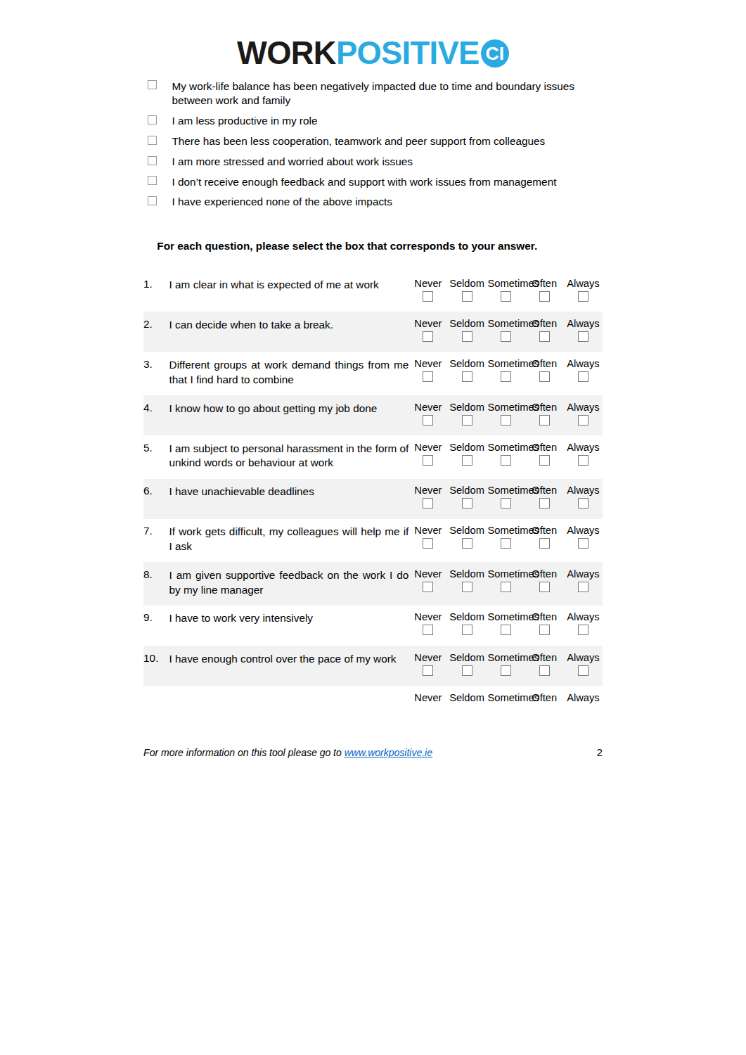WORK POSITIVE CI
My work-life balance has been negatively impacted due to time and boundary issues between work and family
I am less productive in my role
There has been less cooperation, teamwork and peer support from colleagues
I am more stressed and worried about work issues
I don’t receive enough feedback and support with work issues from management
I have experienced none of the above impacts
For each question, please select the box that corresponds to your answer.
| 1. | I am clear in what is expected of me at work | Never Seldom Sometimes Often Always |
| 2. | I can decide when to take a break. | Never Seldom Sometimes Often Always |
| 3. | Different groups at work demand things from me that I find hard to combine | Never Seldom Sometimes Often Always |
| 4. | I know how to go about getting my job done | Never Seldom Sometimes Often Always |
| 5. | I am subject to personal harassment in the form of unkind words or behaviour at work | Never Seldom Sometimes Often Always |
| 6. | I have unachievable deadlines | Never Seldom Sometimes Often Always |
| 7. | If work gets difficult, my colleagues will help me if I ask | Never Seldom Sometimes Often Always |
| 8. | I am given supportive feedback on the work I do by my line manager | Never Seldom Sometimes Often Always |
| 9. | I have to work very intensively | Never Seldom Sometimes Often Always |
| 10. | I have enough control over the pace of my work | Never Seldom Sometimes Often Always |
| | | Never Seldom Sometimes Often Always |
For more information on this tool please go to www.workpositive.ie
2